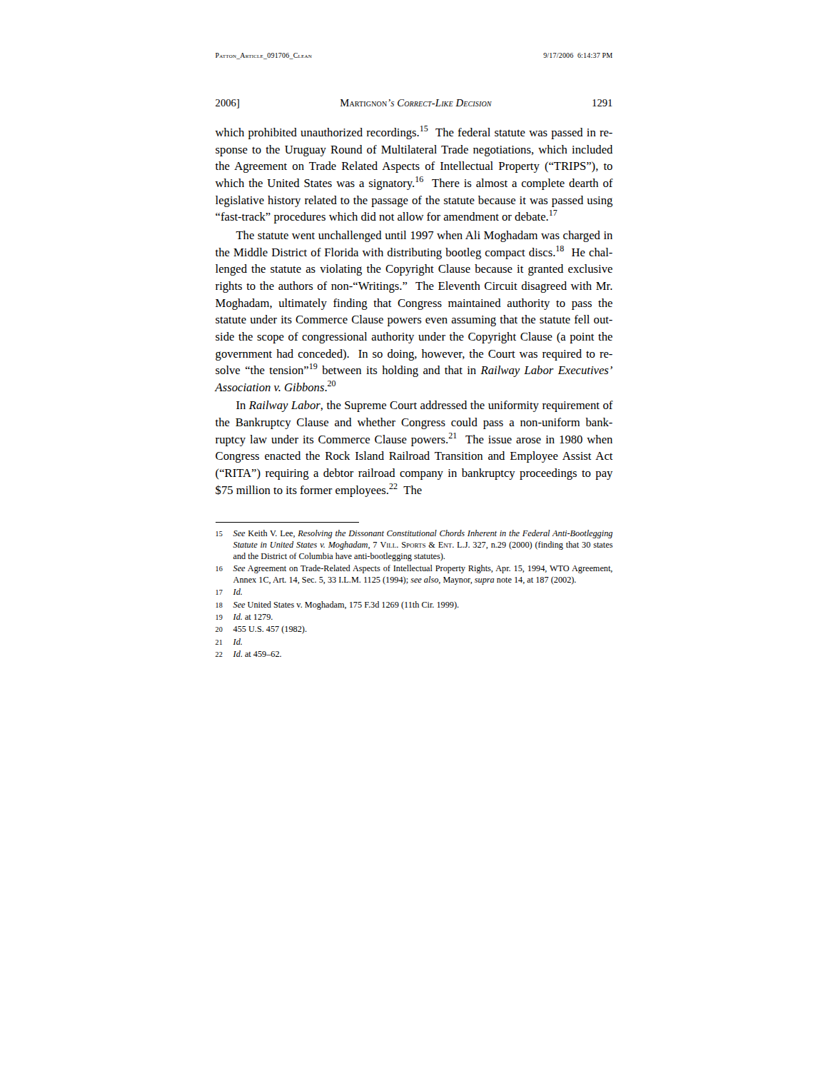Patton_Article_091706_Clean
9/17/2006 6:14:37 PM
2006]
Martignon’s Correct-Like Decision
1291
which prohibited unauthorized recordings.15 The federal statute was passed in response to the Uruguay Round of Multilateral Trade negotiations, which included the Agreement on Trade Related Aspects of Intellectual Property (“TRIPS”), to which the United States was a signatory.16 There is almost a complete dearth of legislative history related to the passage of the statute because it was passed using “fast-track” procedures which did not allow for amendment or debate.17
The statute went unchallenged until 1997 when Ali Moghadam was charged in the Middle District of Florida with distributing bootleg compact discs.18 He challenged the statute as violating the Copyright Clause because it granted exclusive rights to the authors of non-“Writings.” The Eleventh Circuit disagreed with Mr. Moghadam, ultimately finding that Congress maintained authority to pass the statute under its Commerce Clause powers even assuming that the statute fell outside the scope of congressional authority under the Copyright Clause (a point the government had conceded). In so doing, however, the Court was required to resolve “the tension”19 between its holding and that in Railway Labor Executives’ Association v. Gibbons.20
In Railway Labor, the Supreme Court addressed the uniformity requirement of the Bankruptcy Clause and whether Congress could pass a non-uniform bankruptcy law under its Commerce Clause powers.21 The issue arose in 1980 when Congress enacted the Rock Island Railroad Transition and Employee Assist Act (“RITA”) requiring a debtor railroad company in bankruptcy proceedings to pay $75 million to its former employees.22 The
15
See Keith V. Lee, Resolving the Dissonant Constitutional Chords Inherent in the Federal Anti-Bootlegging Statute in United States v. Moghadam, 7 Vill. Sports & Ent. L.J. 327, n.29 (2000) (finding that 30 states and the District of Columbia have anti-bootlegging statutes).
16
See Agreement on Trade-Related Aspects of Intellectual Property Rights, Apr. 15, 1994, WTO Agreement, Annex 1C, Art. 14, Sec. 5, 33 I.L.M. 1125 (1994); see also, Maynor, supra note 14, at 187 (2002).
17
Id.
18
See United States v. Moghadam, 175 F.3d 1269 (11th Cir. 1999).
19
Id. at 1279.
20
455 U.S. 457 (1982).
21
Id.
22
Id. at 459–62.